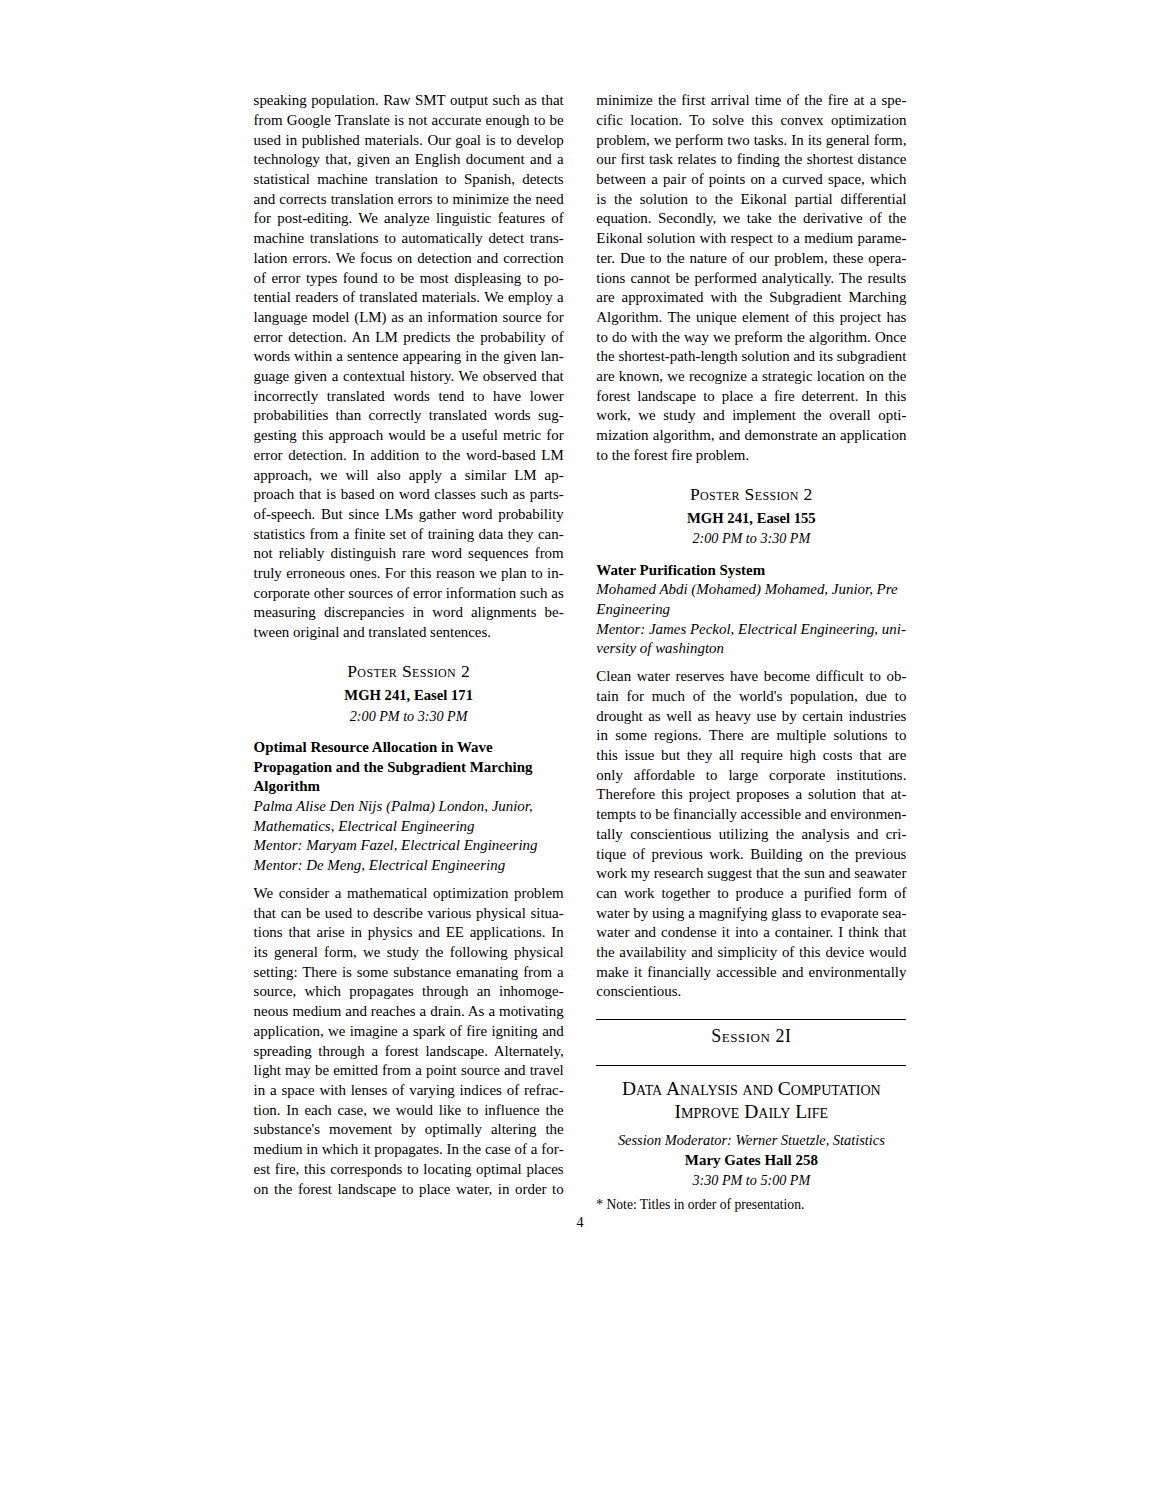speaking population. Raw SMT output such as that from Google Translate is not accurate enough to be used in published materials. Our goal is to develop technology that, given an English document and a statistical machine translation to Spanish, detects and corrects translation errors to minimize the need for post-editing. We analyze linguistic features of machine translations to automatically detect translation errors. We focus on detection and correction of error types found to be most displeasing to potential readers of translated materials. We employ a language model (LM) as an information source for error detection. An LM predicts the probability of words within a sentence appearing in the given language given a contextual history. We observed that incorrectly translated words tend to have lower probabilities than correctly translated words suggesting this approach would be a useful metric for error detection. In addition to the word-based LM approach, we will also apply a similar LM approach that is based on word classes such as parts-of-speech. But since LMs gather word probability statistics from a finite set of training data they cannot reliably distinguish rare word sequences from truly erroneous ones. For this reason we plan to incorporate other sources of error information such as measuring discrepancies in word alignments between original and translated sentences.
Poster Session 2
MGH 241, Easel 171
2:00 PM to 3:30 PM
Optimal Resource Allocation in Wave Propagation and the Subgradient Marching Algorithm
Palma Alise Den Nijs (Palma) London, Junior, Mathematics, Electrical Engineering Mentor: Maryam Fazel, Electrical Engineering Mentor: De Meng, Electrical Engineering
We consider a mathematical optimization problem that can be used to describe various physical situations that arise in physics and EE applications. In its general form, we study the following physical setting: There is some substance emanating from a source, which propagates through an inhomogeneous medium and reaches a drain. As a motivating application, we imagine a spark of fire igniting and spreading through a forest landscape. Alternately, light may be emitted from a point source and travel in a space with lenses of varying indices of refraction. In each case, we would like to influence the substance's movement by optimally altering the medium in which it propagates. In the case of a forest fire, this corresponds to locating optimal places on the forest landscape to place water, in order to minimize the first arrival time of the fire at a specific location. To solve this convex optimization problem, we perform two tasks. In its general form, our first task relates to finding the shortest distance between a pair of points on a curved space, which is the solution to the Eikonal partial differential equation. Secondly, we take the derivative of the Eikonal solution with respect to a medium parameter. Due to the nature of our problem, these operations cannot be performed analytically. The results are approximated with the Subgradient Marching Algorithm. The unique element of this project has to do with the way we preform the algorithm. Once the shortest-path-length solution and its subgradient are known, we recognize a strategic location on the forest landscape to place a fire deterrent. In this work, we study and implement the overall optimization algorithm, and demonstrate an application to the forest fire problem.
Poster Session 2
MGH 241, Easel 155
2:00 PM to 3:30 PM
Water Purification System
Mohamed Abdi (Mohamed) Mohamed, Junior, Pre Engineering Mentor: James Peckol, Electrical Engineering, university of washington
Clean water reserves have become difficult to obtain for much of the world's population, due to drought as well as heavy use by certain industries in some regions. There are multiple solutions to this issue but they all require high costs that are only affordable to large corporate institutions. Therefore this project proposes a solution that attempts to be financially accessible and environmentally conscientious utilizing the analysis and critique of previous work. Building on the previous work my research suggest that the sun and seawater can work together to produce a purified form of water by using a magnifying glass to evaporate seawater and condense it into a container. I think that the availability and simplicity of this device would make it financially accessible and environmentally conscientious.
Session 2I
Data Analysis and Computation Improve Daily Life
Session Moderator: Werner Stuetzle, Statistics
Mary Gates Hall 258
3:30 PM to 5:00 PM
* Note: Titles in order of presentation.
4